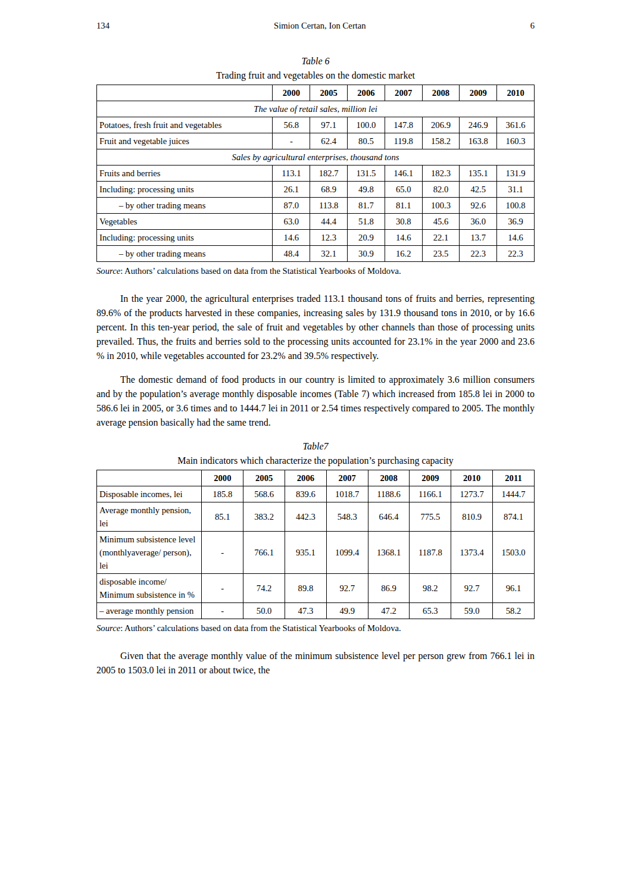134 Simion Certan, Ion Certan 6
Table 6 Trading fruit and vegetables on the domestic market
| | 2000 | 2005 | 2006 | 2007 | 2008 | 2009 | 2010 |
| --- | --- | --- | --- | --- | --- | --- | --- |
| The value of retail sales, million lei |
| Potatoes, fresh fruit and vegetables | 56.8 | 97.1 | 100.0 | 147.8 | 206.9 | 246.9 | 361.6 |
| Fruit and vegetable juices | - | 62.4 | 80.5 | 119.8 | 158.2 | 163.8 | 160.3 |
| Sales by agricultural enterprises, thousand tons |
| Fruits and berries | 113.1 | 182.7 | 131.5 | 146.1 | 182.3 | 135.1 | 131.9 |
| Including: processing units | 26.1 | 68.9 | 49.8 | 65.0 | 82.0 | 42.5 | 31.1 |
| – by other trading means | 87.0 | 113.8 | 81.7 | 81.1 | 100.3 | 92.6 | 100.8 |
| Vegetables | 63.0 | 44.4 | 51.8 | 30.8 | 45.6 | 36.0 | 36.9 |
| Including: processing units | 14.6 | 12.3 | 20.9 | 14.6 | 22.1 | 13.7 | 14.6 |
| – by other trading means | 48.4 | 32.1 | 30.9 | 16.2 | 23.5 | 22.3 | 22.3 |
Source: Authors’ calculations based on data from the Statistical Yearbooks of Moldova.
In the year 2000, the agricultural enterprises traded 113.1 thousand tons of fruits and berries, representing 89.6% of the products harvested in these companies, increasing sales by 131.9 thousand tons in 2010, or by 16.6 percent. In this ten-year period, the sale of fruit and vegetables by other channels than those of processing units prevailed. Thus, the fruits and berries sold to the processing units accounted for 23.1% in the year 2000 and 23.6 % in 2010, while vegetables accounted for 23.2% and 39.5% respectively.
The domestic demand of food products in our country is limited to approximately 3.6 million consumers and by the population’s average monthly disposable incomes (Table 7) which increased from 185.8 lei in 2000 to 586.6 lei in 2005, or 3.6 times and to 1444.7 lei in 2011 or 2.54 times respectively compared to 2005. The monthly average pension basically had the same trend.
Table7 Main indicators which characterize the population’s purchasing capacity
| | 2000 | 2005 | 2006 | 2007 | 2008 | 2009 | 2010 | 2011 |
| --- | --- | --- | --- | --- | --- | --- | --- | --- |
| Disposable incomes, lei | 185.8 | 568.6 | 839.6 | 1018.7 | 1188.6 | 1166.1 | 1273.7 | 1444.7 |
| Average monthly pension, lei | 85.1 | 383.2 | 442.3 | 548.3 | 646.4 | 775.5 | 810.9 | 874.1 |
| Minimum subsistence level (monthlyaverage/ person), lei | - | 766.1 | 935.1 | 1099.4 | 1368.1 | 1187.8 | 1373.4 | 1503.0 |
| disposable income/ Minimum subsistence in % | - | 74.2 | 89.8 | 92.7 | 86.9 | 98.2 | 92.7 | 96.1 |
| – average monthly pension | - | 50.0 | 47.3 | 49.9 | 47.2 | 65.3 | 59.0 | 58.2 |
Source: Authors’ calculations based on data from the Statistical Yearbooks of Moldova.
Given that the average monthly value of the minimum subsistence level per person grew from 766.1 lei in 2005 to 1503.0 lei in 2011 or about twice, the